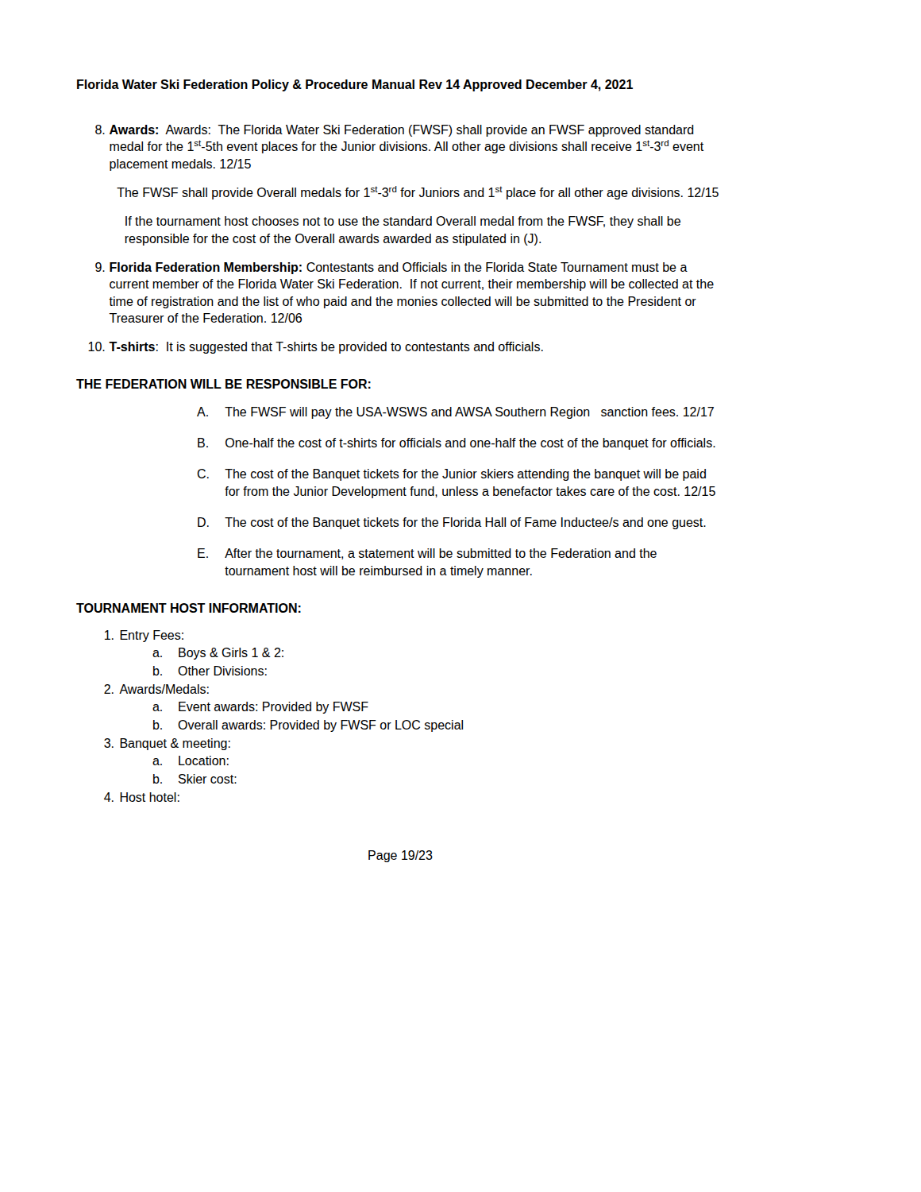Florida Water Ski Federation Policy & Procedure Manual Rev 14 Approved December 4, 2021
8. Awards: Awards: The Florida Water Ski Federation (FWSF) shall provide an FWSF approved standard medal for the 1st-5th event places for the Junior divisions. All other age divisions shall receive 1st-3rd event placement medals. 12/15
The FWSF shall provide Overall medals for 1st-3rd for Juniors and 1st place for all other age divisions. 12/15
If the tournament host chooses not to use the standard Overall medal from the FWSF, they shall be responsible for the cost of the Overall awards awarded as stipulated in (J).
9. Florida Federation Membership: Contestants and Officials in the Florida State Tournament must be a current member of the Florida Water Ski Federation. If not current, their membership will be collected at the time of registration and the list of who paid and the monies collected will be submitted to the President or Treasurer of the Federation. 12/06
10. T-shirts: It is suggested that T-shirts be provided to contestants and officials.
THE FEDERATION WILL BE RESPONSIBLE FOR:
A. The FWSF will pay the USA-WSWS and AWSA Southern Region sanction fees. 12/17
B. One-half the cost of t-shirts for officials and one-half the cost of the banquet for officials.
C. The cost of the Banquet tickets for the Junior skiers attending the banquet will be paid for from the Junior Development fund, unless a benefactor takes care of the cost. 12/15
D. The cost of the Banquet tickets for the Florida Hall of Fame Inductee/s and one guest.
E. After the tournament, a statement will be submitted to the Federation and the tournament host will be reimbursed in a timely manner.
TOURNAMENT HOST INFORMATION:
1. Entry Fees:
a. Boys & Girls 1 & 2:
b. Other Divisions:
2. Awards/Medals:
a. Event awards: Provided by FWSF
b. Overall awards: Provided by FWSF or LOC special
3. Banquet & meeting:
a. Location:
b. Skier cost:
4. Host hotel:
Page 19/23